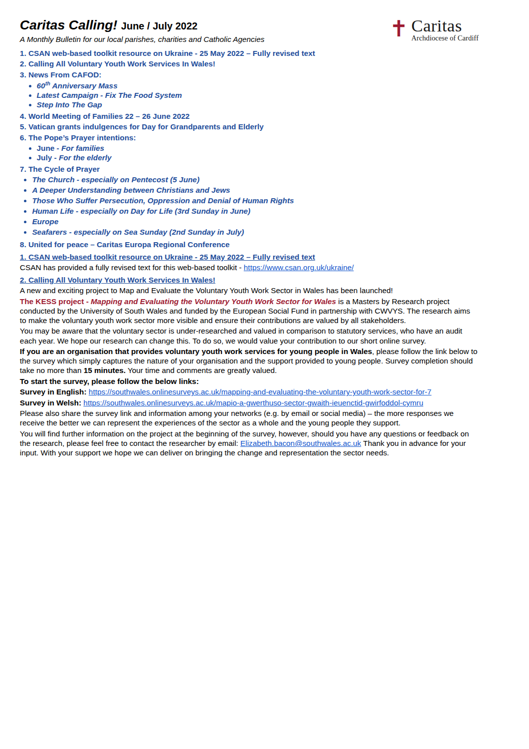✝Caritas
Archdiocese of Cardiff
Caritas Calling! June / July 2022
A Monthly Bulletin for our local parishes, charities and Catholic Agencies
1. CSAN web-based toolkit resource on Ukraine - 25 May 2022 – Fully revised text
2. Calling All Voluntary Youth Work Services In Wales!
3. News From CAFOD:
60th Anniversary Mass
Latest Campaign - Fix The Food System
Step Into The Gap
4. World Meeting of Families 22 – 26 June 2022
5. Vatican grants indulgences for Day for Grandparents and Elderly
6. The Pope’s Prayer intentions:
June - For families
July - For the elderly
7. The Cycle of Prayer
The Church - especially on Pentecost (5 June)
A Deeper Understanding between Christians and Jews
Those Who Suffer Persecution, Oppression and Denial of Human Rights
Human Life - especially on Day for Life (3rd Sunday in June)
Europe
Seafarers - especially on Sea Sunday (2nd Sunday in July)
8. United for peace – Caritas Europa Regional Conference
1. CSAN web-based toolkit resource on Ukraine - 25 May 2022 – Fully revised text
CSAN has provided a fully revised text for this web-based toolkit - https://www.csan.org.uk/ukraine/
2. Calling All Voluntary Youth Work Services In Wales!
A new and exciting project to Map and Evaluate the Voluntary Youth Work Sector in Wales has been launched!
The KESS project - Mapping and Evaluating the Voluntary Youth Work Sector for Wales is a Masters by Research project conducted by the University of South Wales and funded by the European Social Fund in partnership with CWVYS. The research aims to make the voluntary youth work sector more visible and ensure their contributions are valued by all stakeholders.
You may be aware that the voluntary sector is under-researched and valued in comparison to statutory services, who have an audit each year. We hope our research can change this. To do so, we would value your contribution to our short online survey.
If you are an organisation that provides voluntary youth work services for young people in Wales, please follow the link below to the survey which simply captures the nature of your organisation and the support provided to young people. Survey completion should take no more than 15 minutes. Your time and comments are greatly valued.
To start the survey, please follow the below links:
Survey in English: https://southwales.onlinesurveys.ac.uk/mapping-and-evaluating-the-voluntary-youth-work-sector-for-7
Survey in Welsh: https://southwales.onlinesurveys.ac.uk/mapio-a-gwerthuso-sector-gwaith-ieuenctid-gwirfoddol-cymru
Please also share the survey link and information among your networks (e.g. by email or social media) – the more responses we receive the better we can represent the experiences of the sector as a whole and the young people they support.
You will find further information on the project at the beginning of the survey, however, should you have any questions or feedback on the research, please feel free to contact the researcher by email: Elizabeth.bacon@southwales.ac.uk Thank you in advance for your input. With your support we hope we can deliver on bringing the change and representation the sector needs.